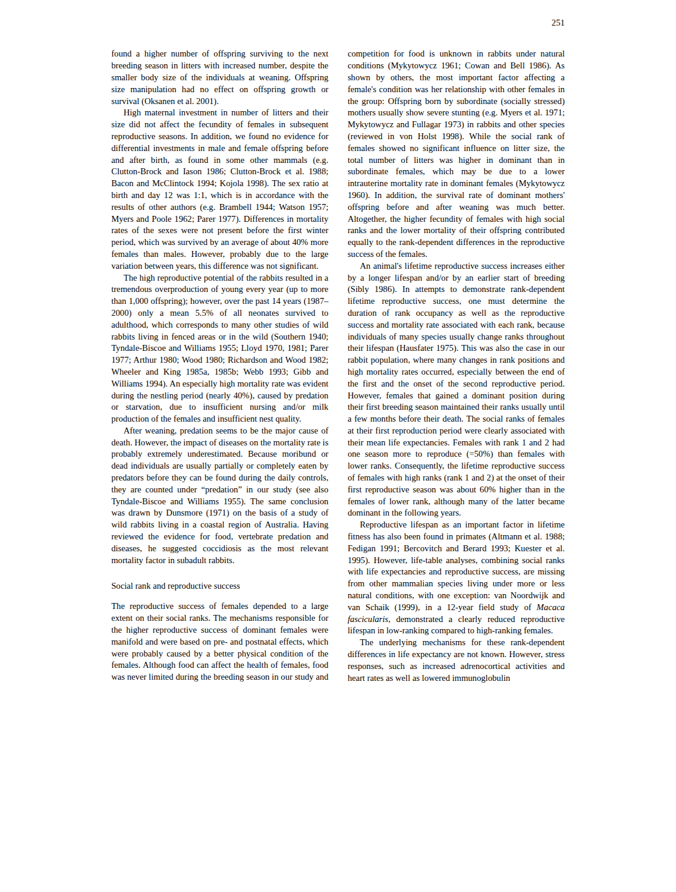251
found a higher number of offspring surviving to the next breeding season in litters with increased number, despite the smaller body size of the individuals at weaning. Offspring size manipulation had no effect on offspring growth or survival (Oksanen et al. 2001).
High maternal investment in number of litters and their size did not affect the fecundity of females in subsequent reproductive seasons. In addition, we found no evidence for differential investments in male and female offspring before and after birth, as found in some other mammals (e.g. Clutton-Brock and Iason 1986; Clutton-Brock et al. 1988; Bacon and McClintock 1994; Kojola 1998). The sex ratio at birth and day 12 was 1:1, which is in accordance with the results of other authors (e.g. Brambell 1944; Watson 1957; Myers and Poole 1962; Parer 1977). Differences in mortality rates of the sexes were not present before the first winter period, which was survived by an average of about 40% more females than males. However, probably due to the large variation between years, this difference was not significant.
The high reproductive potential of the rabbits resulted in a tremendous overproduction of young every year (up to more than 1,000 offspring); however, over the past 14 years (1987–2000) only a mean 5.5% of all neonates survived to adulthood, which corresponds to many other studies of wild rabbits living in fenced areas or in the wild (Southern 1940; Tyndale-Biscoe and Williams 1955; Lloyd 1970, 1981; Parer 1977; Arthur 1980; Wood 1980; Richardson and Wood 1982; Wheeler and King 1985a, 1985b; Webb 1993; Gibb and Williams 1994). An especially high mortality rate was evident during the nestling period (nearly 40%), caused by predation or starvation, due to insufficient nursing and/or milk production of the females and insufficient nest quality.
After weaning, predation seems to be the major cause of death. However, the impact of diseases on the mortality rate is probably extremely underestimated. Because moribund or dead individuals are usually partially or completely eaten by predators before they can be found during the daily controls, they are counted under “predation” in our study (see also Tyndale-Biscoe and Williams 1955). The same conclusion was drawn by Dunsmore (1971) on the basis of a study of wild rabbits living in a coastal region of Australia. Having reviewed the evidence for food, vertebrate predation and diseases, he suggested coccidiosis as the most relevant mortality factor in subadult rabbits.
Social rank and reproductive success
The reproductive success of females depended to a large extent on their social ranks. The mechanisms responsible for the higher reproductive success of dominant females were manifold and were based on pre- and postnatal effects, which were probably caused by a better physical condition of the females. Although food can affect the health of females, food was never limited during the breeding season in our study and competition for food is unknown in rabbits under natural conditions (Mykytowycz 1961; Cowan and Bell 1986). As shown by others, the most important factor affecting a female's condition was her relationship with other females in the group: Offspring born by subordinate (socially stressed) mothers usually show severe stunting (e.g. Myers et al. 1971; Mykytowycz and Fullagar 1973) in rabbits and other species (reviewed in von Holst 1998). While the social rank of females showed no significant influence on litter size, the total number of litters was higher in dominant than in subordinate females, which may be due to a lower intrauterine mortality rate in dominant females (Mykytowycz 1960). In addition, the survival rate of dominant mothers' offspring before and after weaning was much better. Altogether, the higher fecundity of females with high social ranks and the lower mortality of their offspring contributed equally to the rank-dependent differences in the reproductive success of the females.
An animal's lifetime reproductive success increases either by a longer lifespan and/or by an earlier start of breeding (Sibly 1986). In attempts to demonstrate rank-dependent lifetime reproductive success, one must determine the duration of rank occupancy as well as the reproductive success and mortality rate associated with each rank, because individuals of many species usually change ranks throughout their lifespan (Hausfater 1975). This was also the case in our rabbit population, where many changes in rank positions and high mortality rates occurred, especially between the end of the first and the onset of the second reproductive period. However, females that gained a dominant position during their first breeding season maintained their ranks usually until a few months before their death. The social ranks of females at their first reproduction period were clearly associated with their mean life expectancies. Females with rank 1 and 2 had one season more to reproduce (=50%) than females with lower ranks. Consequently, the lifetime reproductive success of females with high ranks (rank 1 and 2) at the onset of their first reproductive season was about 60% higher than in the females of lower rank, although many of the latter became dominant in the following years.
Reproductive lifespan as an important factor in lifetime fitness has also been found in primates (Altmann et al. 1988; Fedigan 1991; Bercovitch and Berard 1993; Kuester et al. 1995). However, life-table analyses, combining social ranks with life expectancies and reproductive success, are missing from other mammalian species living under more or less natural conditions, with one exception: van Noordwijk and van Schaik (1999), in a 12-year field study of Macaca fascicularis, demonstrated a clearly reduced reproductive lifespan in low-ranking compared to high-ranking females.
The underlying mechanisms for these rank-dependent differences in life expectancy are not known. However, stress responses, such as increased adrenocortical activities and heart rates as well as lowered immunoglobulin